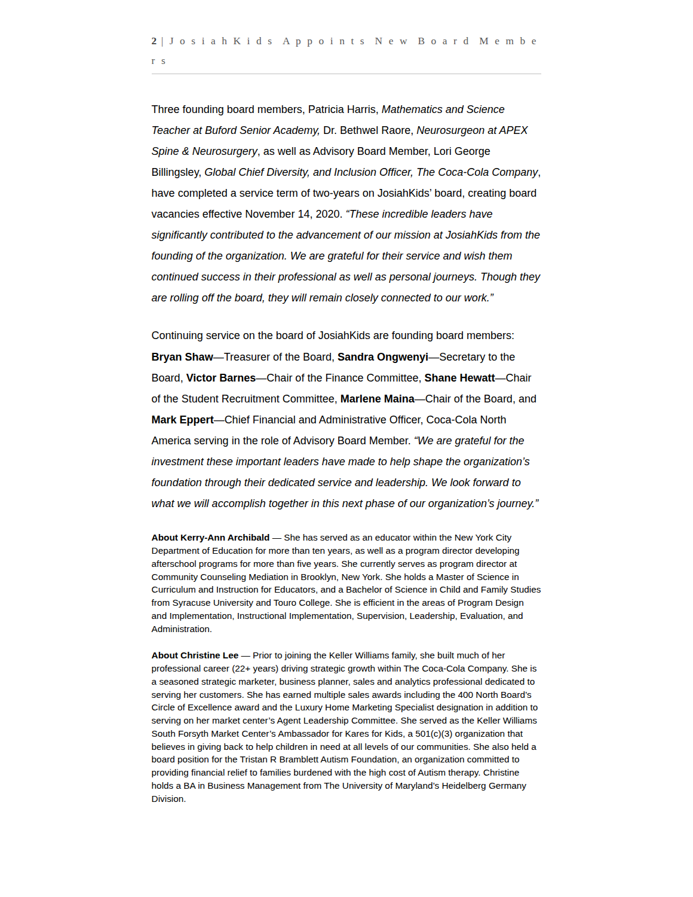2 | J o s i a h K i d s A p p o i n t s N e w B o a r d M e m b e r s
Three founding board members, Patricia Harris, Mathematics and Science Teacher at Buford Senior Academy, Dr. Bethwel Raore, Neurosurgeon at APEX Spine & Neurosurgery, as well as Advisory Board Member, Lori George Billingsley, Global Chief Diversity, and Inclusion Officer, The Coca-Cola Company, have completed a service term of two-years on JosiahKids’ board, creating board vacancies effective November 14, 2020. “These incredible leaders have significantly contributed to the advancement of our mission at JosiahKids from the founding of the organization. We are grateful for their service and wish them continued success in their professional as well as personal journeys. Though they are rolling off the board, they will remain closely connected to our work.”
Continuing service on the board of JosiahKids are founding board members: Bryan Shaw—Treasurer of the Board, Sandra Ongwenyi—Secretary to the Board, Victor Barnes—Chair of the Finance Committee, Shane Hewatt—Chair of the Student Recruitment Committee, Marlene Maina—Chair of the Board, and Mark Eppert—Chief Financial and Administrative Officer, Coca-Cola North America serving in the role of Advisory Board Member. “We are grateful for the investment these important leaders have made to help shape the organization’s foundation through their dedicated service and leadership. We look forward to what we will accomplish together in this next phase of our organization’s journey.”
About Kerry-Ann Archibald — She has served as an educator within the New York City Department of Education for more than ten years, as well as a program director developing afterschool programs for more than five years. She currently serves as program director at Community Counseling Mediation in Brooklyn, New York. She holds a Master of Science in Curriculum and Instruction for Educators, and a Bachelor of Science in Child and Family Studies from Syracuse University and Touro College. She is efficient in the areas of Program Design and Implementation, Instructional Implementation, Supervision, Leadership, Evaluation, and Administration.
About Christine Lee — Prior to joining the Keller Williams family, she built much of her professional career (22+ years) driving strategic growth within The Coca-Cola Company. She is a seasoned strategic marketer, business planner, sales and analytics professional dedicated to serving her customers. She has earned multiple sales awards including the 400 North Board’s Circle of Excellence award and the Luxury Home Marketing Specialist designation in addition to serving on her market center’s Agent Leadership Committee. She served as the Keller Williams South Forsyth Market Center’s Ambassador for Kares for Kids, a 501(c)(3) organization that believes in giving back to help children in need at all levels of our communities. She also held a board position for the Tristan R Bramblett Autism Foundation, an organization committed to providing financial relief to families burdened with the high cost of Autism therapy. Christine holds a BA in Business Management from The University of Maryland’s Heidelberg Germany Division.